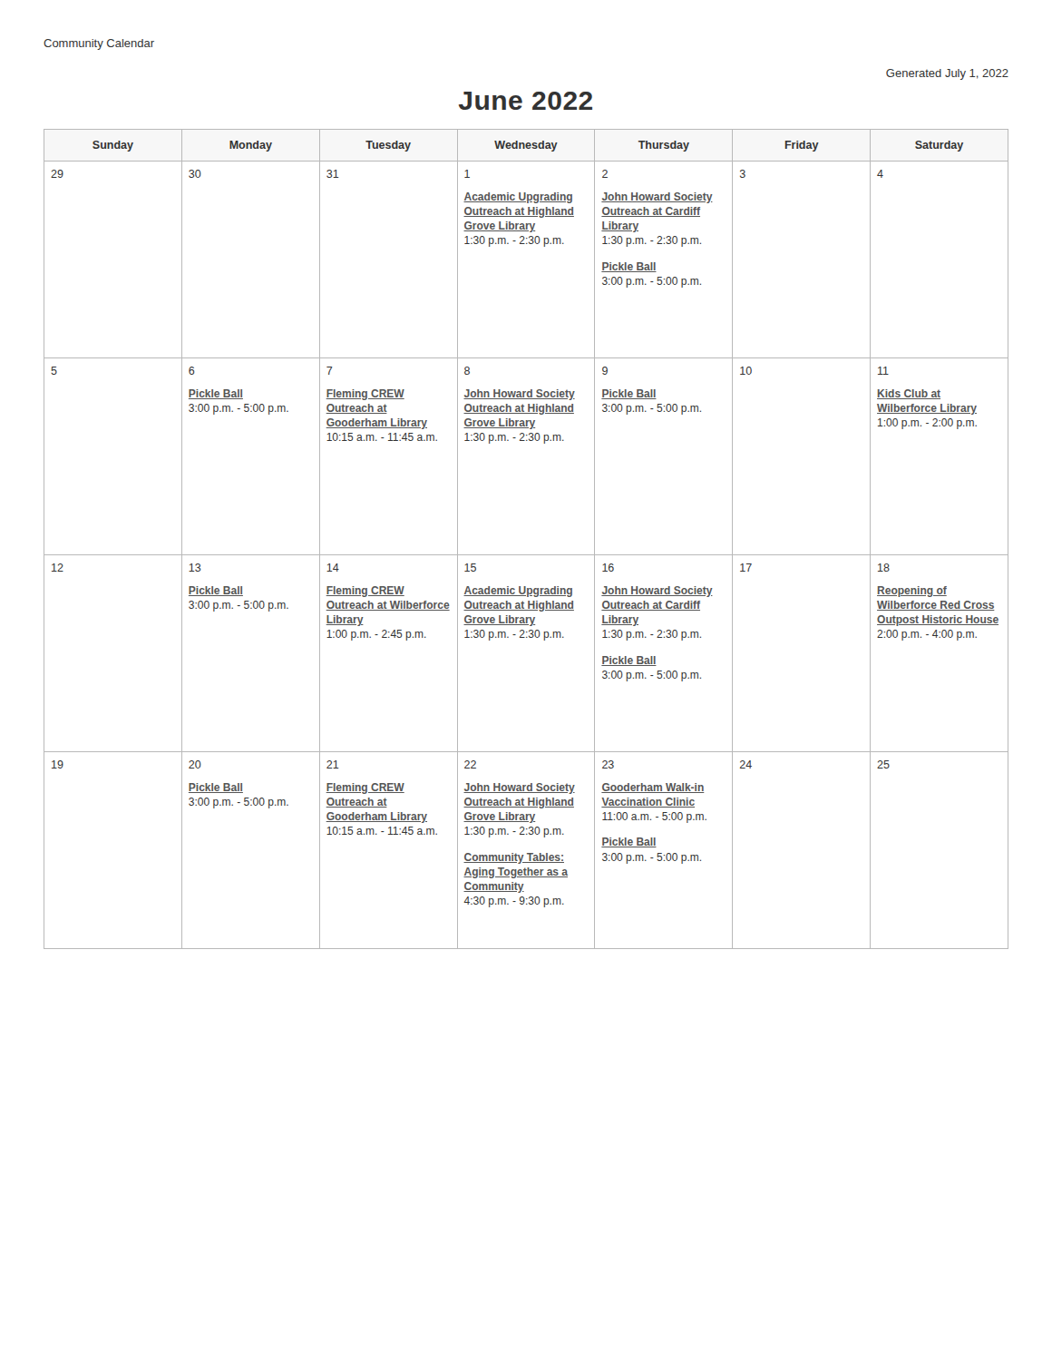Community Calendar
Generated July 1, 2022
June 2022
| Sunday | Monday | Tuesday | Wednesday | Thursday | Friday | Saturday |
| --- | --- | --- | --- | --- | --- | --- |
| 29 | 30 | 31 | 1 Academic Upgrading Outreach at Highland Grove Library 1:30 p.m. - 2:30 p.m. | 2 John Howard Society Outreach at Cardiff Library 1:30 p.m. - 2:30 p.m. Pickle Ball 3:00 p.m. - 5:00 p.m. | 3 | 4 |
| 5 | 6 Pickle Ball 3:00 p.m. - 5:00 p.m. | 7 Fleming CREW Outreach at Gooderham Library 10:15 a.m. - 11:45 a.m. | 8 John Howard Society Outreach at Highland Grove Library 1:30 p.m. - 2:30 p.m. | 9 Pickle Ball 3:00 p.m. - 5:00 p.m. | 10 | 11 Kids Club at Wilberforce Library 1:00 p.m. - 2:00 p.m. |
| 12 | 13 Pickle Ball 3:00 p.m. - 5:00 p.m. | 14 Fleming CREW Outreach at Wilberforce Library 1:00 p.m. - 2:45 p.m. | 15 Academic Upgrading Outreach at Highland Grove Library 1:30 p.m. - 2:30 p.m. | 16 John Howard Society Outreach at Cardiff Library 1:30 p.m. - 2:30 p.m. Pickle Ball 3:00 p.m. - 5:00 p.m. | 17 | 18 Reopening of Wilberforce Red Cross Outpost Historic House 2:00 p.m. - 4:00 p.m. |
| 19 | 20 Pickle Ball 3:00 p.m. - 5:00 p.m. | 21 Fleming CREW Outreach at Gooderham Library 10:15 a.m. - 11:45 a.m. | 22 John Howard Society Outreach at Highland Grove Library 1:30 p.m. - 2:30 p.m. Community Tables: Aging Together as a Community 4:30 p.m. - 9:30 p.m. | 23 Gooderham Walk-in Vaccination Clinic 11:00 a.m. - 5:00 p.m. Pickle Ball 3:00 p.m. - 5:00 p.m. | 24 | 25 |